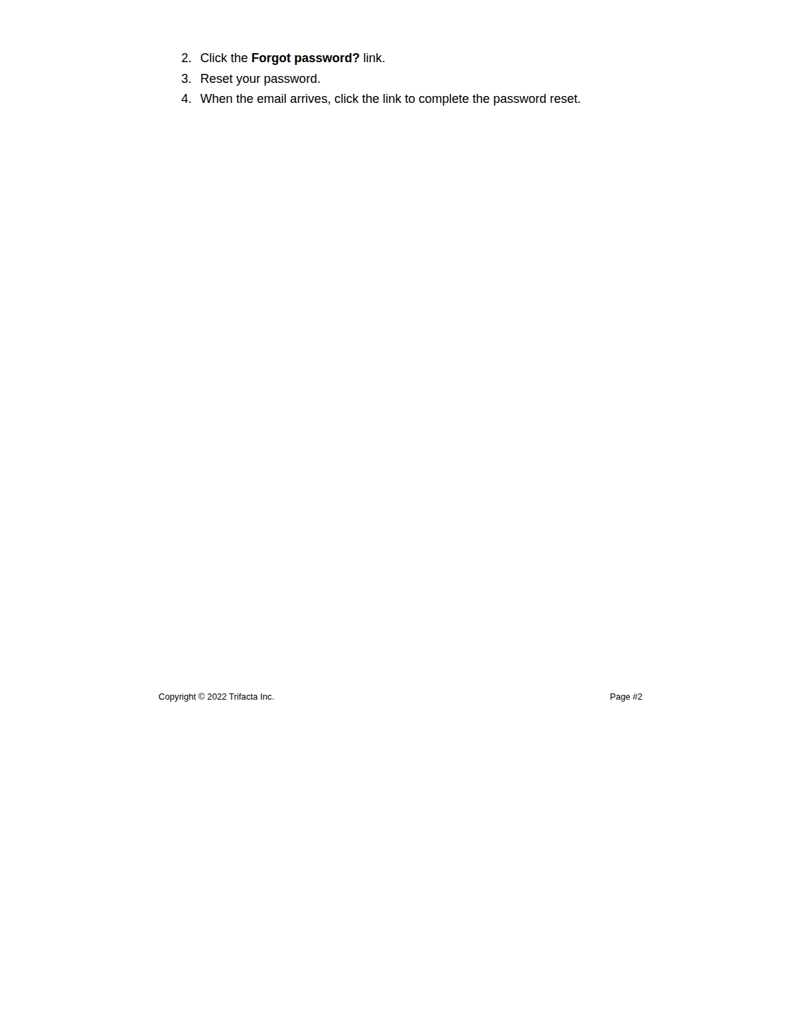Click the Forgot password? link.
Reset your password.
When the email arrives, click the link to complete the password reset.
Copyright © 2022 Trifacta Inc. Page #2